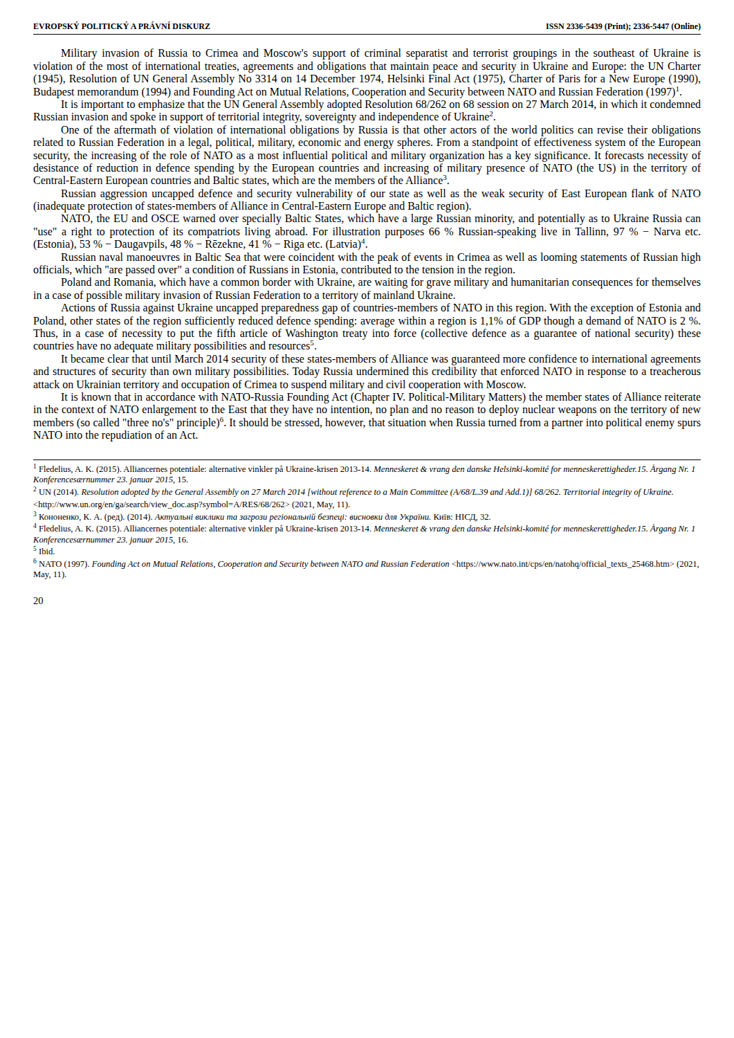Evropský politický a právní diskurz
ISSN 2336-5439 (Print); 2336-5447 (Online)
Military invasion of Russia to Crimea and Moscow's support of criminal separatist and terrorist groupings in the southeast of Ukraine is violation of the most of international treaties, agreements and obligations that maintain peace and security in Ukraine and Europe: the UN Charter (1945), Resolution of UN General Assembly No 3314 on 14 December 1974, Helsinki Final Act (1975), Charter of Paris for a New Europe (1990), Budapest memorandum (1994) and Founding Act on Mutual Relations, Cooperation and Security between NATO and Russian Federation (1997)1.
It is important to emphasize that the UN General Assembly adopted Resolution 68/262 on 68 session on 27 March 2014, in which it condemned Russian invasion and spoke in support of territorial integrity, sovereignty and independence of Ukraine2.
One of the aftermath of violation of international obligations by Russia is that other actors of the world politics can revise their obligations related to Russian Federation in a legal, political, military, economic and energy spheres. From a standpoint of effectiveness system of the European security, the increasing of the role of NATO as a most influential political and military organization has a key significance. It forecasts necessity of desistance of reduction in defence spending by the European countries and increasing of military presence of NATO (the US) in the territory of Central-Eastern European countries and Baltic states, which are the members of the Alliance3.
Russian aggression uncapped defence and security vulnerability of our state as well as the weak security of East European flank of NATO (inadequate protection of states-members of Alliance in Central-Eastern Europe and Baltic region).
NATO, the EU and OSCE warned over specially Baltic States, which have a large Russian minority, and potentially as to Ukraine Russia can "use" a right to protection of its compatriots living abroad. For illustration purposes 66 % Russian-speaking live in Tallinn, 97 % − Narva etc. (Estonia), 53 % − Daugavpils, 48 % − Rēzekne, 41 % − Riga etc. (Latvia)4.
Russian naval manoeuvres in Baltic Sea that were coincident with the peak of events in Crimea as well as looming statements of Russian high officials, which "are passed over" a condition of Russians in Estonia, contributed to the tension in the region.
Poland and Romania, which have a common border with Ukraine, are waiting for grave military and humanitarian consequences for themselves in a case of possible military invasion of Russian Federation to a territory of mainland Ukraine.
Actions of Russia against Ukraine uncapped preparedness gap of countries-members of NATO in this region. With the exception of Estonia and Poland, other states of the region sufficiently reduced defence spending: average within a region is 1,1% of GDP though a demand of NATO is 2 %. Thus, in a case of necessity to put the fifth article of Washington treaty into force (collective defence as a guarantee of national security) these countries have no adequate military possibilities and resources5.
It became clear that until March 2014 security of these states-members of Alliance was guaranteed more confidence to international agreements and structures of security than own military possibilities. Today Russia undermined this credibility that enforced NATO in response to a treacherous attack on Ukrainian territory and occupation of Crimea to suspend military and civil cooperation with Moscow.
It is known that in accordance with NATO-Russia Founding Act (Chapter IV. Political-Military Matters) the member states of Alliance reiterate in the context of NATO enlargement to the East that they have no intention, no plan and no reason to deploy nuclear weapons on the territory of new members (so called "three no's" principle)6. It should be stressed, however, that situation when Russia turned from a partner into political enemy spurs NATO into the repudiation of an Act.
1 Fledelius, A. K. (2015). Alliancernes potentiale: alternative vinkler på Ukraine-krisen 2013-14. Menneskeret & vrang den danske Helsinki-komité for menneskerettigheder.15. Årgang Nr. 1 Konferencesærnummer 23. januar 2015, 15.
2 UN (2014). Resolution adopted by the General Assembly on 27 March 2014 [without reference to a Main Committee (A/68/L.39 and Add.1)] 68/262. Territorial integrity of Ukraine.
<http://www.un.org/en/ga/search/view_doc.asp?symbol=A/RES/68/262> (2021, May, 11).
3 Кононенко, К. А. (ред). (2014). Актуальні виклики та загрози регіональній безпеці: висновки для України. Київ: НІСД, 32.
4 Fledelius, A. K. (2015). Alliancernes potentiale: alternative vinkler på Ukraine-krisen 2013-14. Menneskeret & vrang den danske Helsinki-komité for menneskerettigheder.15. Årgang Nr. 1 Konferencesærnummer 23. januar 2015, 16.
5 Ibid.
6 NATO (1997). Founding Act on Mutual Relations, Cooperation and Security between NATO and Russian Federation <https://www.nato.int/cps/en/natohq/official_texts_25468.htm> (2021, May, 11).
20